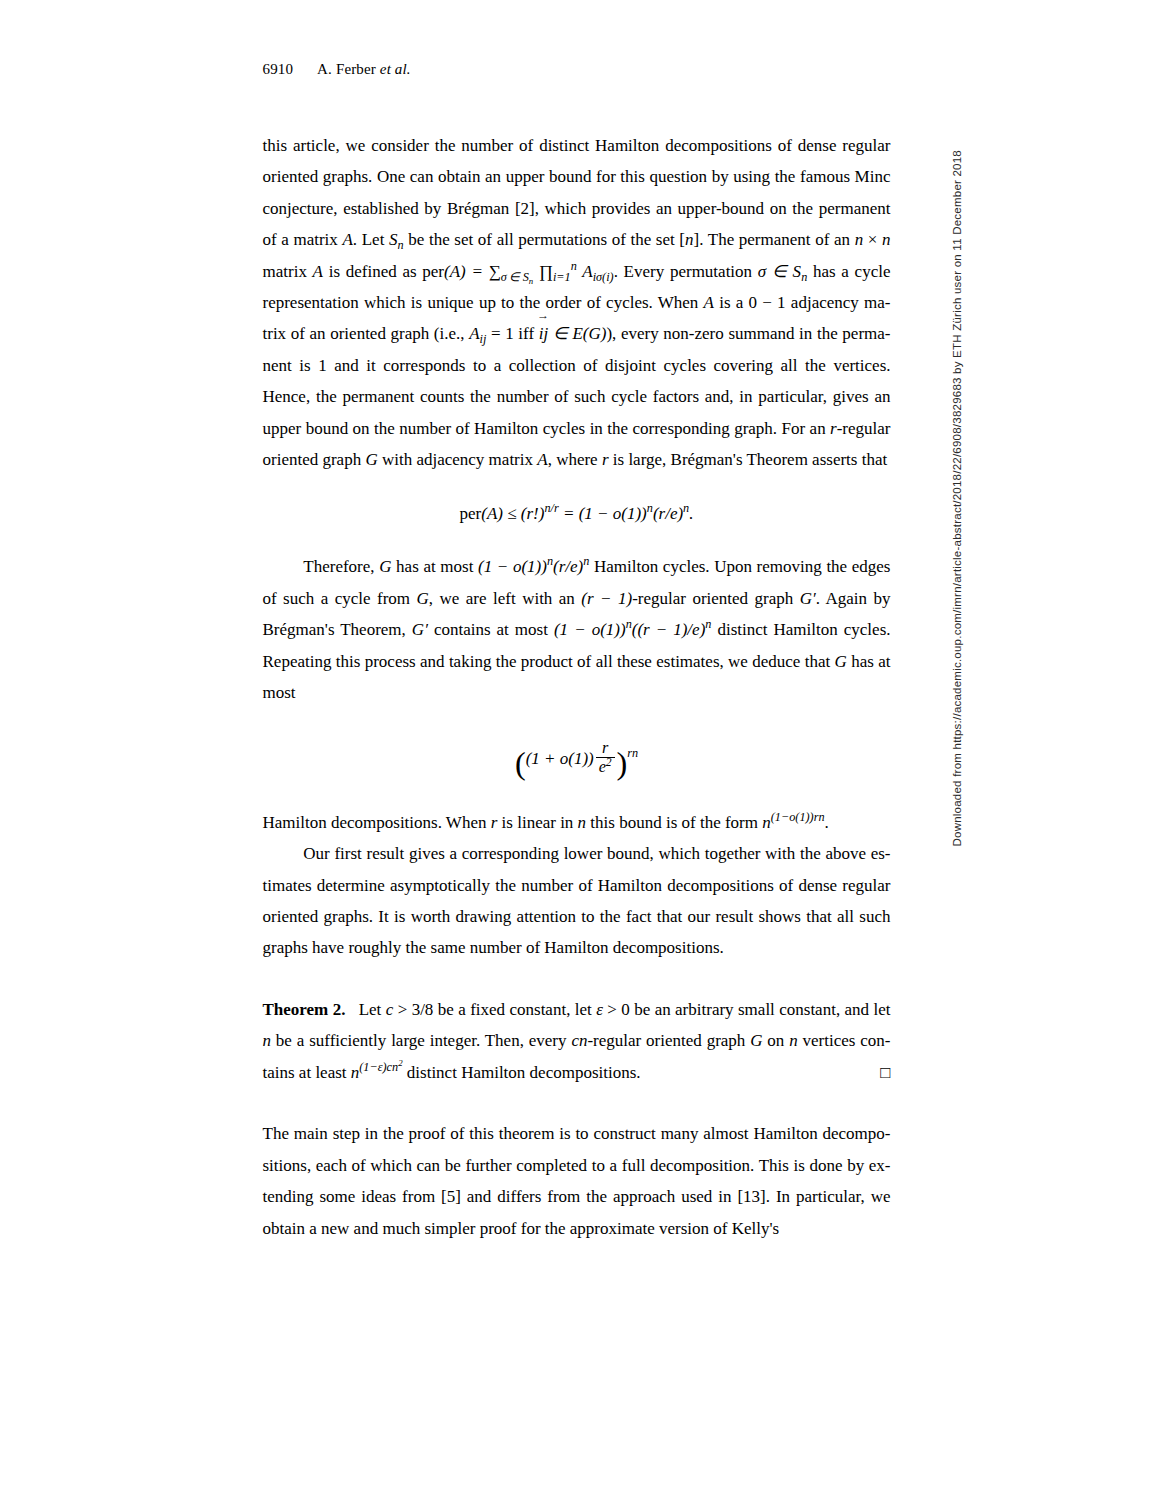Downloaded from https://academic.oup.com/imrn/article-abstract/2018/22/6908/3829683 by ETH Zürich user on 11 December 2018
6910 A. Ferber et al.
this article, we consider the number of distinct Hamilton decompositions of dense regular oriented graphs. One can obtain an upper bound for this question by using the famous Minc conjecture, established by Brégman [2], which provides an upper-bound on the permanent of a matrix A. Let Sn be the set of all permutations of the set [n]. The permanent of an n × n matrix A is defined as per(A) = ∑σ ∈ Sn ∏i=1n Aiσ(i). Every permutation σ ∈ Sn has a cycle representation which is unique up to the order of cycles. When A is a 0 − 1 adjacency matrix of an oriented graph (i.e., Aij = 1 iff ij ∈ E(G)), every non-zero summand in the permanent is 1 and it corresponds to a collection of disjoint cycles covering all the vertices. Hence, the permanent counts the number of such cycle factors and, in particular, gives an upper bound on the number of Hamilton cycles in the corresponding graph. For an r-regular oriented graph G with adjacency matrix A, where r is large, Brégman's Theorem asserts that
per(A) ≤ (r!)n/r = (1 − o(1))n(r/e)n.
Therefore, G has at most (1 − o(1))n(r/e)n Hamilton cycles. Upon removing the edges of such a cycle from G, we are left with an (r − 1)-regular oriented graph G′. Again by Brégman's Theorem, G′ contains at most (1 − o(1))n((r − 1)/e)n distinct Hamilton cycles. Repeating this process and taking the product of all these estimates, we deduce that G has at most
((1 + o(1)) re2)rn
Hamilton decompositions. When r is linear in n this bound is of the form n(1−o(1))rn.
Our first result gives a corresponding lower bound, which together with the above estimates determine asymptotically the number of Hamilton decompositions of dense regular oriented graphs. It is worth drawing attention to the fact that our result shows that all such graphs have roughly the same number of Hamilton decompositions.
Theorem 2. Let c > 3/8 be a fixed constant, let ε > 0 be an arbitrary small constant, and let n be a sufficiently large integer. Then, every cn-regular oriented graph G on n vertices contains at least n(1−ε)cn2 distinct Hamilton decompositions.□
The main step in the proof of this theorem is to construct many almost Hamilton decompositions, each of which can be further completed to a full decomposition. This is done by extending some ideas from [5] and differs from the approach used in [13]. In particular, we obtain a new and much simpler proof for the approximate version of Kelly's